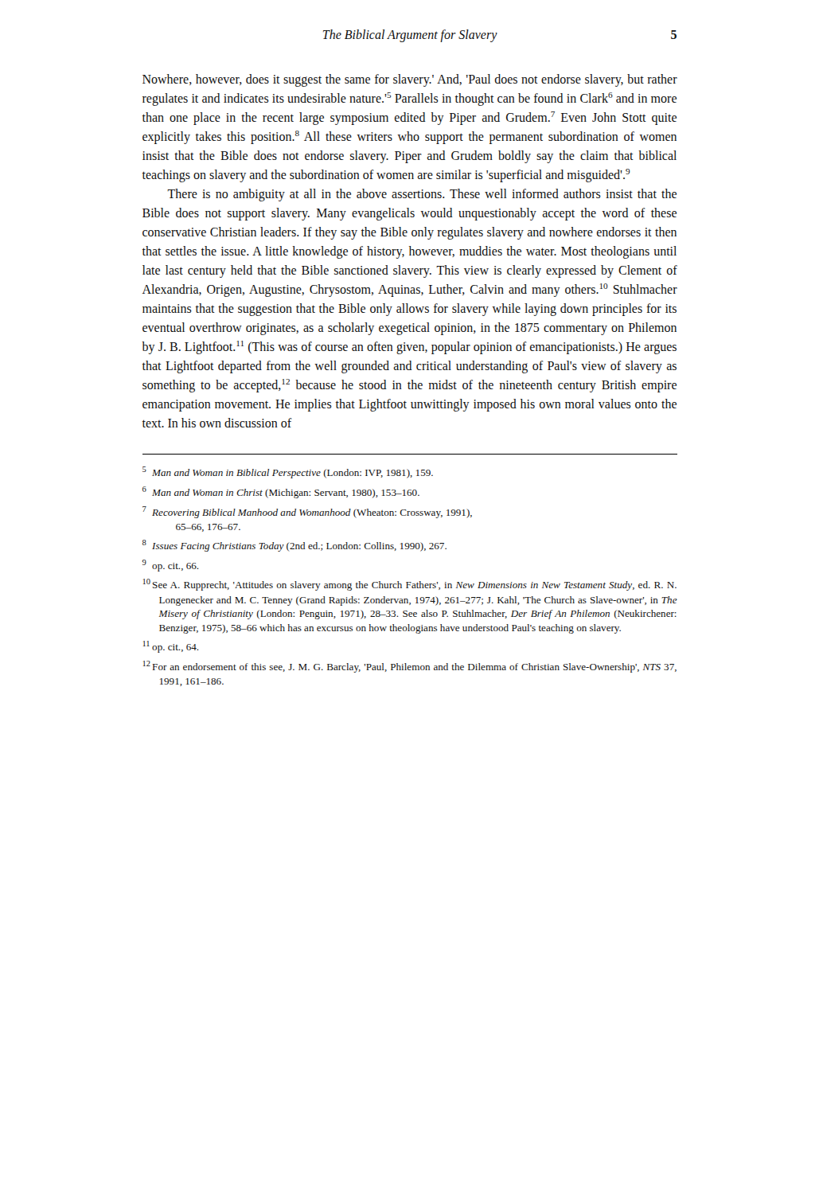The Biblical Argument for Slavery 5
Nowhere, however, does it suggest the same for slavery.' And, 'Paul does not endorse slavery, but rather regulates it and indicates its undesirable nature.'5 Parallels in thought can be found in Clark6 and in more than one place in the recent large symposium edited by Piper and Grudem.7 Even John Stott quite explicitly takes this position.8 All these writers who support the permanent subordination of women insist that the Bible does not endorse slavery. Piper and Grudem boldly say the claim that biblical teachings on slavery and the subordination of women are similar is 'superficial and misguided'.9
There is no ambiguity at all in the above assertions. These well informed authors insist that the Bible does not support slavery. Many evangelicals would unquestionably accept the word of these conservative Christian leaders. If they say the Bible only regulates slavery and nowhere endorses it then that settles the issue. A little knowledge of history, however, muddies the water. Most theologians until late last century held that the Bible sanctioned slavery. This view is clearly expressed by Clement of Alexandria, Origen, Augustine, Chrysostom, Aquinas, Luther, Calvin and many others.10 Stuhlmacher maintains that the suggestion that the Bible only allows for slavery while laying down principles for its eventual overthrow originates, as a scholarly exegetical opinion, in the 1875 commentary on Philemon by J. B. Lightfoot.11 (This was of course an often given, popular opinion of emancipationists.) He argues that Lightfoot departed from the well grounded and critical understanding of Paul's view of slavery as something to be accepted,12 because he stood in the midst of the nineteenth century British empire emancipation movement. He implies that Lightfoot unwittingly imposed his own moral values onto the text. In his own discussion of
5 Man and Woman in Biblical Perspective (London: IVP, 1981), 159.
6 Man and Woman in Christ (Michigan: Servant, 1980), 153–160.
7 Recovering Biblical Manhood and Womanhood (Wheaton: Crossway, 1991), 65–66, 176–67.
8 Issues Facing Christians Today (2nd ed.; London: Collins, 1990), 267.
9 op. cit., 66.
10 See A. Rupprecht, 'Attitudes on slavery among the Church Fathers', in New Dimensions in New Testament Study, ed. R. N. Longenecker and M. C. Tenney (Grand Rapids: Zondervan, 1974), 261–277; J. Kahl, 'The Church as Slave-owner', in The Misery of Christianity (London: Penguin, 1971), 28–33. See also P. Stuhlmacher, Der Brief An Philemon (Neukirchener: Benziger, 1975), 58–66 which has an excursus on how theologians have understood Paul's teaching on slavery.
11 op. cit., 64.
12 For an endorsement of this see, J. M. G. Barclay, 'Paul, Philemon and the Dilemma of Christian Slave-Ownership', NTS 37, 1991, 161–186.